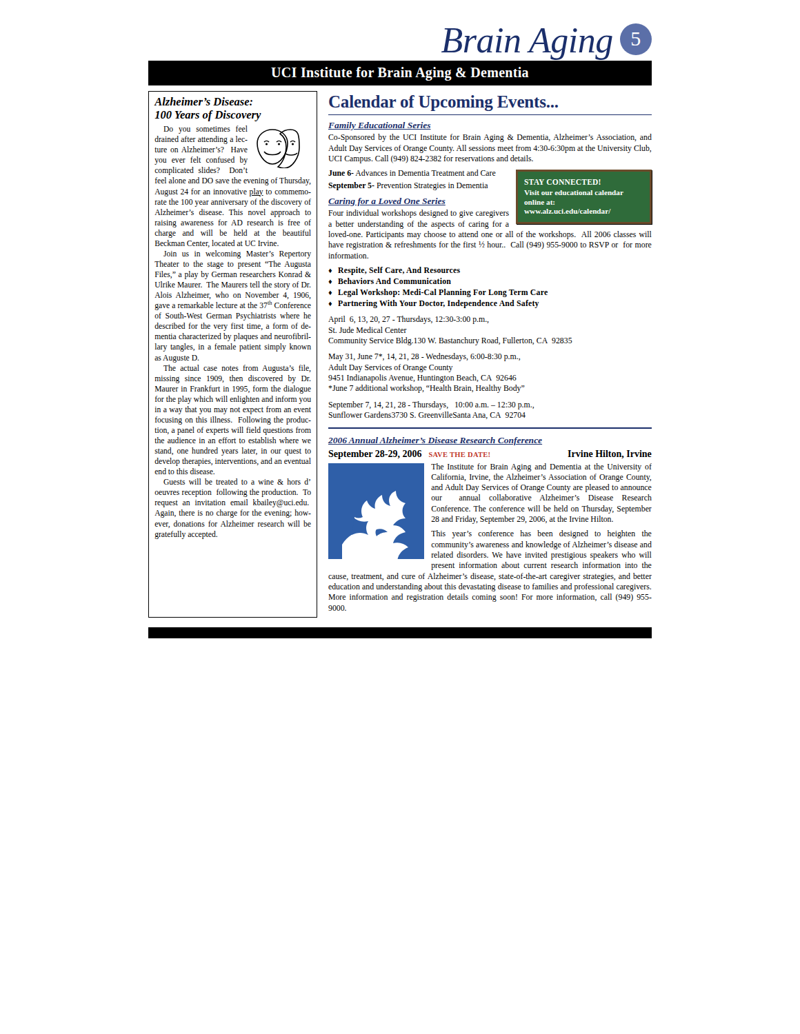Brain Aging
5
UCI Institute for Brain Aging & Dementia
Alzheimer’s Disease:
100 Years of Discovery
Do you sometimes feel drained after attending a lecture on Alzheimer’s? Have you ever felt confused by complicated slides? Don’t feel alone and DO save the evening of Thursday, August 24 for an innovative play to commemorate the 100 year anniversary of the discovery of Alzheimer’s disease. This novel approach to raising awareness for AD research is free of charge and will be held at the beautiful Beckman Center, located at UC Irvine.
Join us in welcoming Master’s Repertory Theater to the stage to present “The Augusta Files,” a play by German researchers Konrad & Ulrike Maurer. The Maurers tell the story of Dr. Alois Alzheimer, who on November 4, 1906, gave a remarkable lecture at the 37th Conference of South-West German Psychiatrists where he described for the very first time, a form of dementia characterized by plaques and neurofibrillary tangles, in a female patient simply known as Auguste D.
The actual case notes from Augusta’s file, missing since 1909, then discovered by Dr. Maurer in Frankfurt in 1995, form the dialogue for the play which will enlighten and inform you in a way that you may not expect from an event focusing on this illness. Following the production, a panel of experts will field questions from the audience in an effort to establish where we stand, one hundred years later, in our quest to develop therapies, interventions, and an eventual end to this disease.
Guests will be treated to a wine & hors d’ oeuvres reception following the production. To request an invitation email kbailey@uci.edu. Again, there is no charge for the evening; however, donations for Alzheimer research will be gratefully accepted.
Calendar of Upcoming Events...
Family Educational Series
Co-Sponsored by the UCI Institute for Brain Aging & Dementia, Alzheimer’s Association, and Adult Day Services of Orange County. All sessions meet from 4:30-6:30pm at the University Club, UCI Campus. Call (949) 824-2382 for reservations and details.
STAY CONNECTED!
Visit our educational calendar online at: www.alz.uci.edu/calendar/
June 6- Advances in Dementia Treatment and Care
September 5- Prevention Strategies in Dementia
Caring for a Loved One Series
Four individual workshops designed to give caregivers a better understanding of the aspects of caring for a loved-one. Participants may choose to attend one or all of the workshops. All 2006 classes will have registration & refreshments for the first ½ hour.. Call (949) 955-9000 to RSVP or for more information.
Respite, Self Care, And Resources
Behaviors And Communication
Legal Workshop: Medi-Cal Planning For Long Term Care
Partnering With Your Doctor, Independence And Safety
April 6, 13, 20, 27 - Thursdays, 12:30-3:00 p.m.,
St. Jude Medical Center
Community Service Bldg.130 W. Bastanchury Road, Fullerton, CA 92835
May 31, June 7*, 14, 21, 28 - Wednesdays, 6:00-8:30 p.m.,
Adult Day Services of Orange County
9451 Indianapolis Avenue, Huntington Beach, CA 92646
*June 7 additional workshop, “Health Brain, Healthy Body”
September 7, 14, 21, 28 - Thursdays, 10:00 a.m. – 12:30 p.m.,
Sunflower Gardens3730 S. GreenvilleSanta Ana, CA 92704
2006 Annual Alzheimer’s Disease Research Conference
September 28-29, 2006 SAVE THE DATE! Irvine Hilton, Irvine
The Institute for Brain Aging and Dementia at the University of California, Irvine, the Alzheimer’s Association of Orange County, and Adult Day Services of Orange County are pleased to announce our annual collaborative Alzheimer’s Disease Research Conference. The conference will be held on Thursday, September 28 and Friday, September 29, 2006, at the Irvine Hilton.
This year’s conference has been designed to heighten the community’s awareness and knowledge of Alzheimer’s disease and related disorders. We have invited prestigious speakers who will present information about current research information into the cause, treatment, and cure of Alzheimer’s disease, state-of-the-art caregiver strategies, and better education and understanding about this devastating disease to families and professional caregivers. More information and registration details coming soon! For more information, call (949) 955-9000.